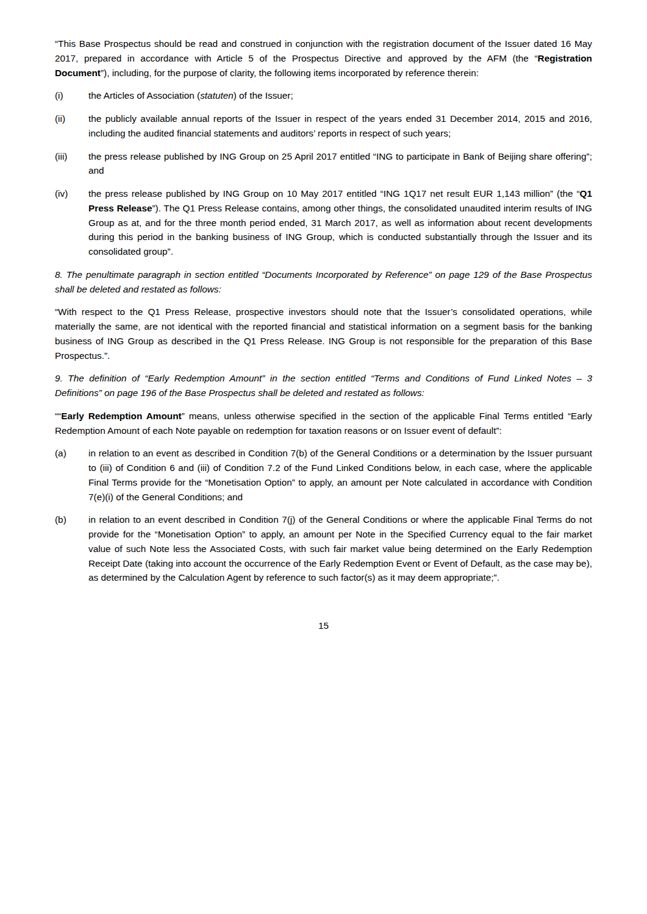“This Base Prospectus should be read and construed in conjunction with the registration document of the Issuer dated 16 May 2017, prepared in accordance with Article 5 of the Prospectus Directive and approved by the AFM (the “Registration Document”), including, for the purpose of clarity, the following items incorporated by reference therein:
(i)
the Articles of Association (statuten) of the Issuer;
(ii)
the publicly available annual reports of the Issuer in respect of the years ended 31 December 2014, 2015 and 2016, including the audited financial statements and auditors’ reports in respect of such years;
(iii)
the press release published by ING Group on 25 April 2017 entitled “ING to participate in Bank of Beijing share offering”; and
(iv)
the press release published by ING Group on 10 May 2017 entitled “ING 1Q17 net result EUR 1,143 million” (the “Q1 Press Release”). The Q1 Press Release contains, among other things, the consolidated unaudited interim results of ING Group as at, and for the three month period ended, 31 March 2017, as well as information about recent developments during this period in the banking business of ING Group, which is conducted substantially through the Issuer and its consolidated group”.
8. The penultimate paragraph in section entitled “Documents Incorporated by Reference” on page 129 of the Base Prospectus shall be deleted and restated as follows:
“With respect to the Q1 Press Release, prospective investors should note that the Issuer’s consolidated operations, while materially the same, are not identical with the reported financial and statistical information on a segment basis for the banking business of ING Group as described in the Q1 Press Release. ING Group is not responsible for the preparation of this Base Prospectus.”.
9. The definition of “Early Redemption Amount” in the section entitled “Terms and Conditions of Fund Linked Notes – 3 Definitions” on page 196 of the Base Prospectus shall be deleted and restated as follows:
““Early Redemption Amount” means, unless otherwise specified in the section of the applicable Final Terms entitled “Early Redemption Amount of each Note payable on redemption for taxation reasons or on Issuer event of default”:
(a)
in relation to an event as described in Condition 7(b) of the General Conditions or a determination by the Issuer pursuant to (iii) of Condition 6 and (iii) of Condition 7.2 of the Fund Linked Conditions below, in each case, where the applicable Final Terms provide for the “Monetisation Option” to apply, an amount per Note calculated in accordance with Condition 7(e)(i) of the General Conditions; and
(b)
in relation to an event described in Condition 7(j) of the General Conditions or where the applicable Final Terms do not provide for the “Monetisation Option” to apply, an amount per Note in the Specified Currency equal to the fair market value of such Note less the Associated Costs, with such fair market value being determined on the Early Redemption Receipt Date (taking into account the occurrence of the Early Redemption Event or Event of Default, as the case may be), as determined by the Calculation Agent by reference to such factor(s) as it may deem appropriate;”.
15